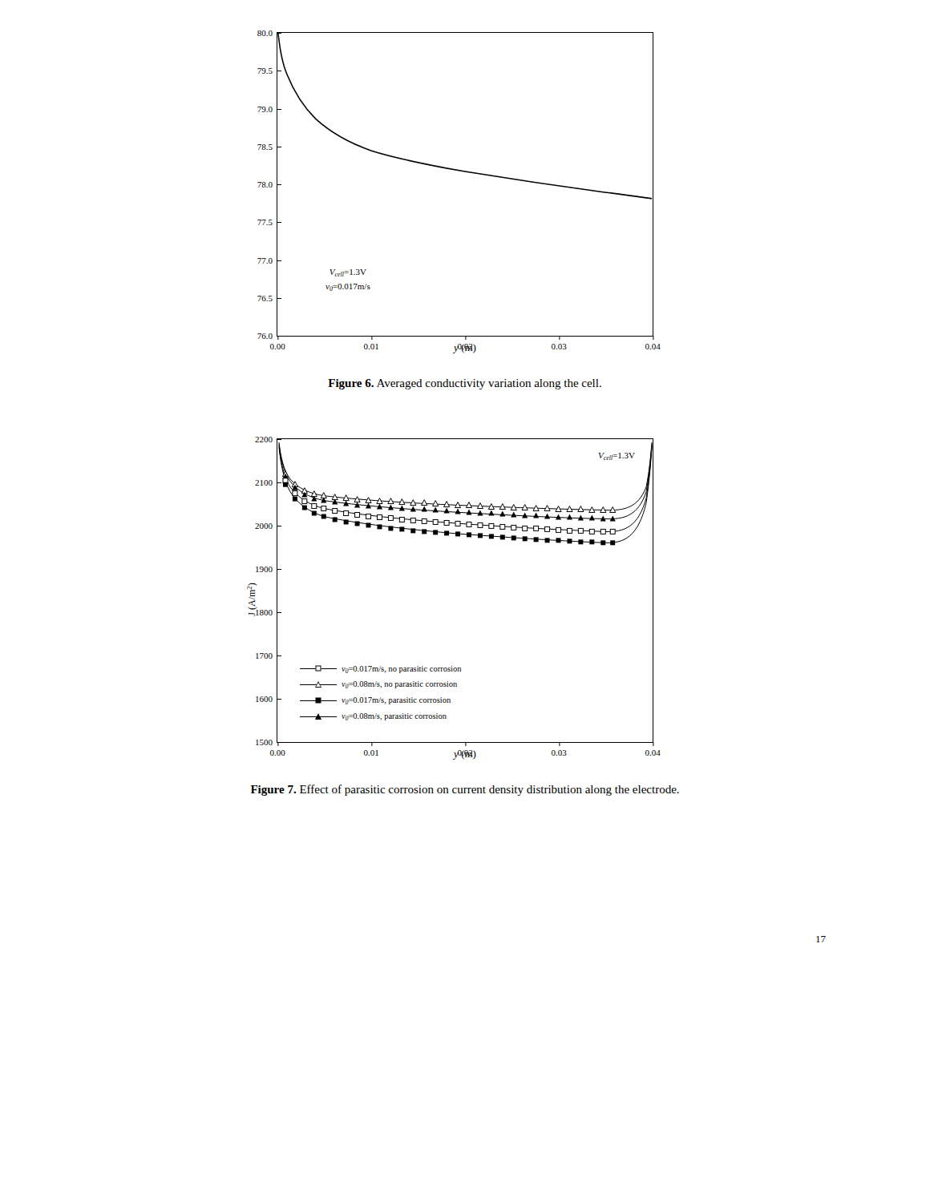Averaged effective conductivity (S/m)
80.0
79.5
79.0
78.5
78.0
77.5
77.0
76.5
76.0
0.00
0.01
0.02
0.03
0.04
Vcell=1.3V
v0=0.017m/s
y (m)
Figure 6. Averaged conductivity variation along the cell.
J (A/m2)
2200
2100
2000
1900
1800
1700
1600
1500
0.00
0.01
0.02
0.03
0.04
Vcell=1.3V
v0=0.017m/s, no parasitic corrosion
v0=0.08m/s, no parasitic corrosion
v0=0.017m/s, parasitic corrosion
v0=0.08m/s, parasitic corrosion
y (m)
Figure 7. Effect of parasitic corrosion on current density distribution along the electrode.
17